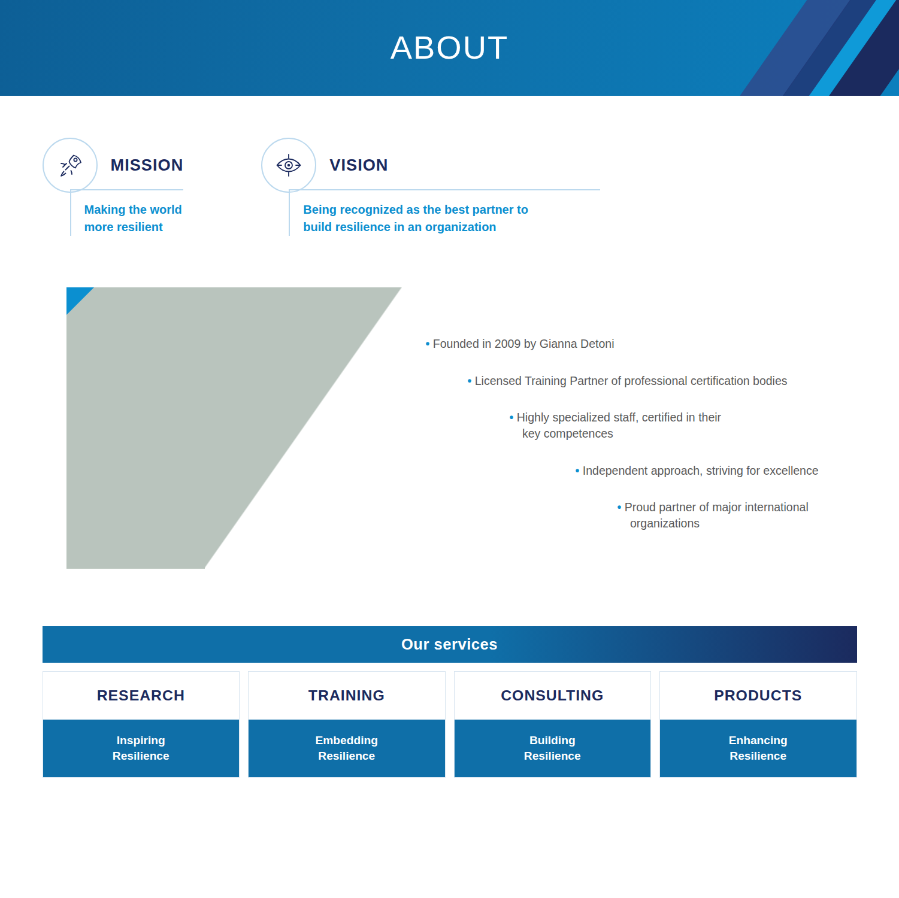ABOUT
MISSION
Making the world
more resilient
VISION
Being recognized as the best partner to
build resilience in an organization
Founded in 2009 by Gianna Detoni
Licensed Training Partner of professional certification bodies
Highly specialized staff, certified in theirkey competences
Independent approach, striving for excellence
Proud partner of major internationalorganizations
Our services
RESEARCH
Inspiring
Resilience
TRAINING
Embedding
Resilience
CONSULTING
Building
Resilience
PRODUCTS
Enhancing
Resilience